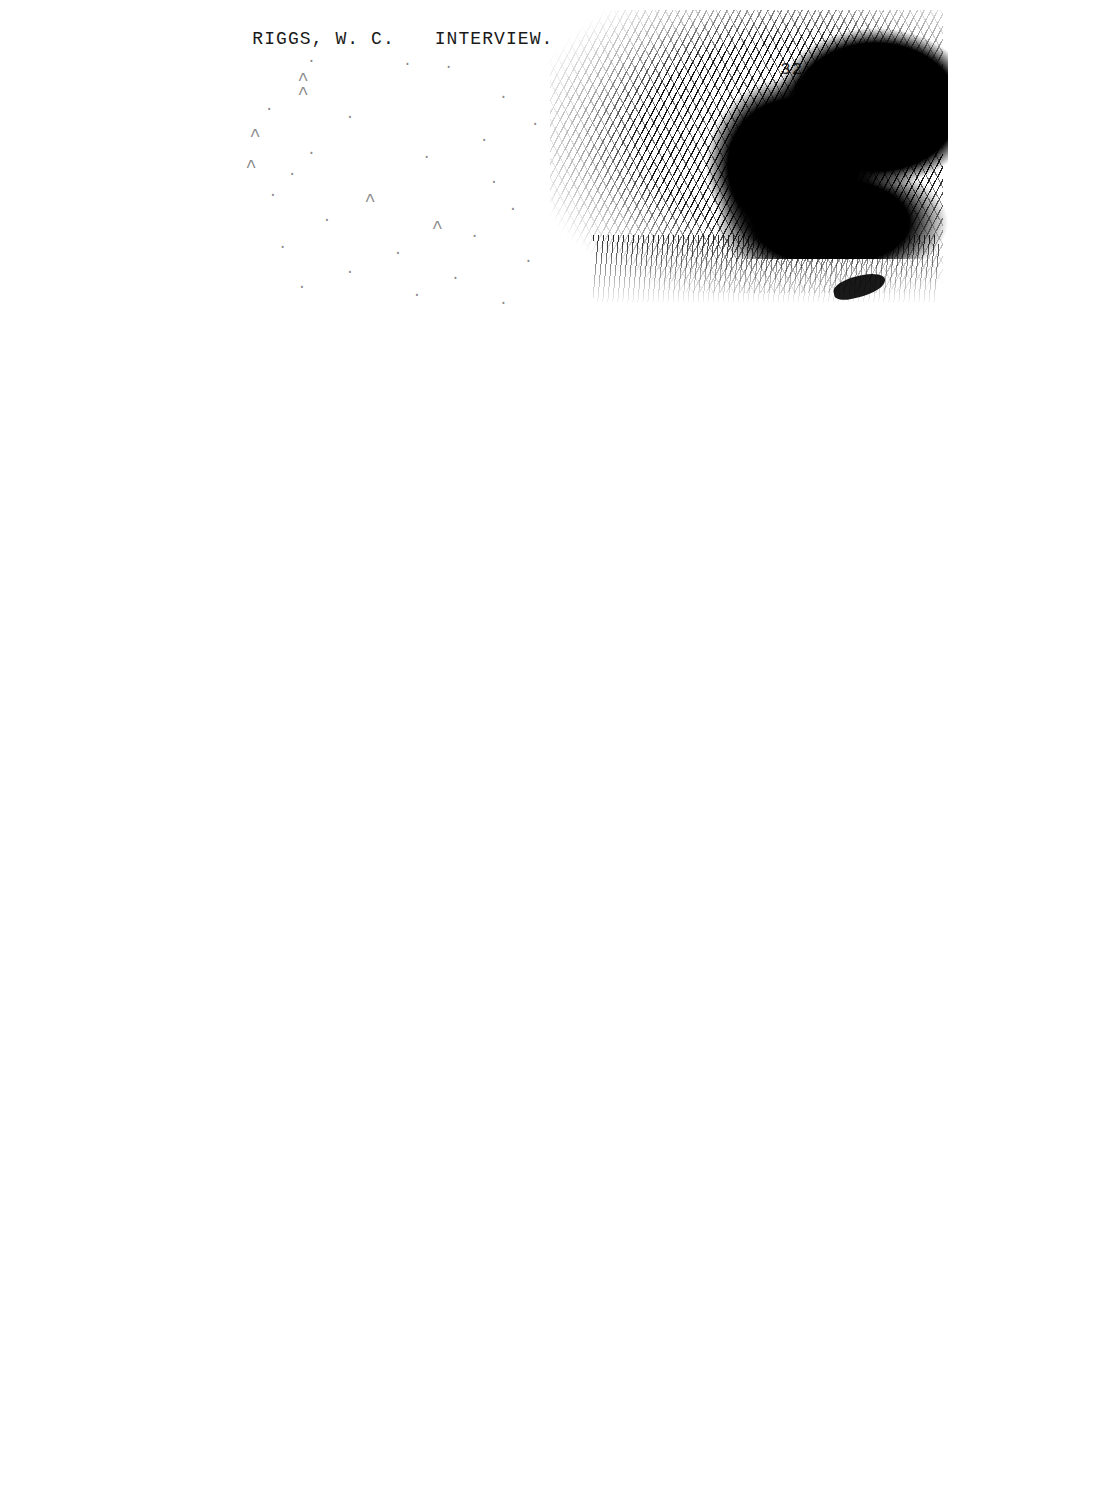RIGGS, W. C.
INTERVIEW.
32
. . . ^ ^ . . . . ^ . . . ^ . . . ^ . . ^ . . . . . . . . .